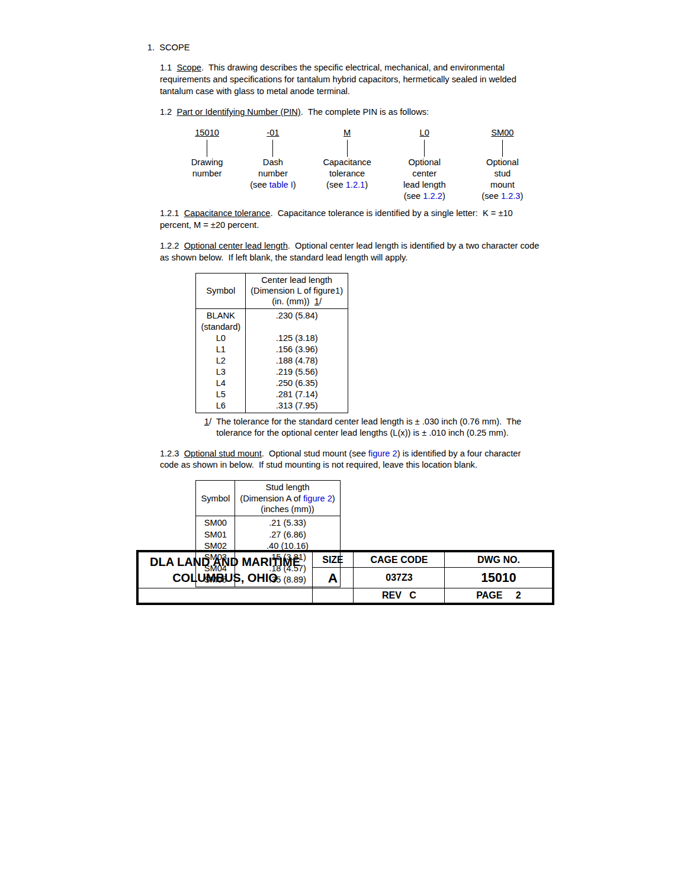1. SCOPE
1.1 Scope. This drawing describes the specific electrical, mechanical, and environmental requirements and specifications for tantalum hybrid capacitors, hermetically sealed in welded tantalum case with glass to metal anode terminal.
1.2 Part or Identifying Number (PIN). The complete PIN is as follows:
| 15010 | -01 | M | L0 | SM00 |
| Drawing number | Dash number (see table I ) | Capacitance tolerance (see 1.2.1 ) | Optional center lead length (see 1.2.2 ) | Optional stud mount (see 1.2.3 ) |
1.2.1 Capacitance tolerance. Capacitance tolerance is identified by a single letter: K = ±10 percent, M = ±20 percent.
1.2.2 Optional center lead length. Optional center lead length is identified by a two character code as shown below. If left blank, the standard lead length will apply.
| Symbol | Center lead length (Dimension L of figure1) (in. (mm)) 1 / |
| --- | --- |
| BLANK (standard) L0 L1 L2 L3 L4 L5 L6 | .230 (5.84) .125 (3.18) .156 (3.96) .188 (4.78) .219 (5.56) .250 (6.35) .281 (7.14) .313 (7.95) |
1/ The tolerance for the standard center lead length is ± .030 inch (0.76 mm). The
tolerance for the optional center lead lengths (L(x)) is ± .010 inch (0.25 mm).
1.2.3 Optional stud mount. Optional stud mount (see figure 2) is identified by a four character code as shown in below. If stud mounting is not required, leave this location blank.
| Symbol | Stud length (Dimension A of figure 2 ) (inches (mm)) |
| --- | --- |
| SM00 SM01 SM02 SM03 SM04 SM05 | .21 (5.33) .27 (6.86) .40 (10.16) .15 (3.81) .18 (4.57) .35 (8.89) |
| DLA LAND AND MARITIME COLUMBUS, OHIO | SIZE | CAGE CODE | DWG NO. |
| A | 037Z3 | 15010 |
| | | REV C | PAGE 2 |